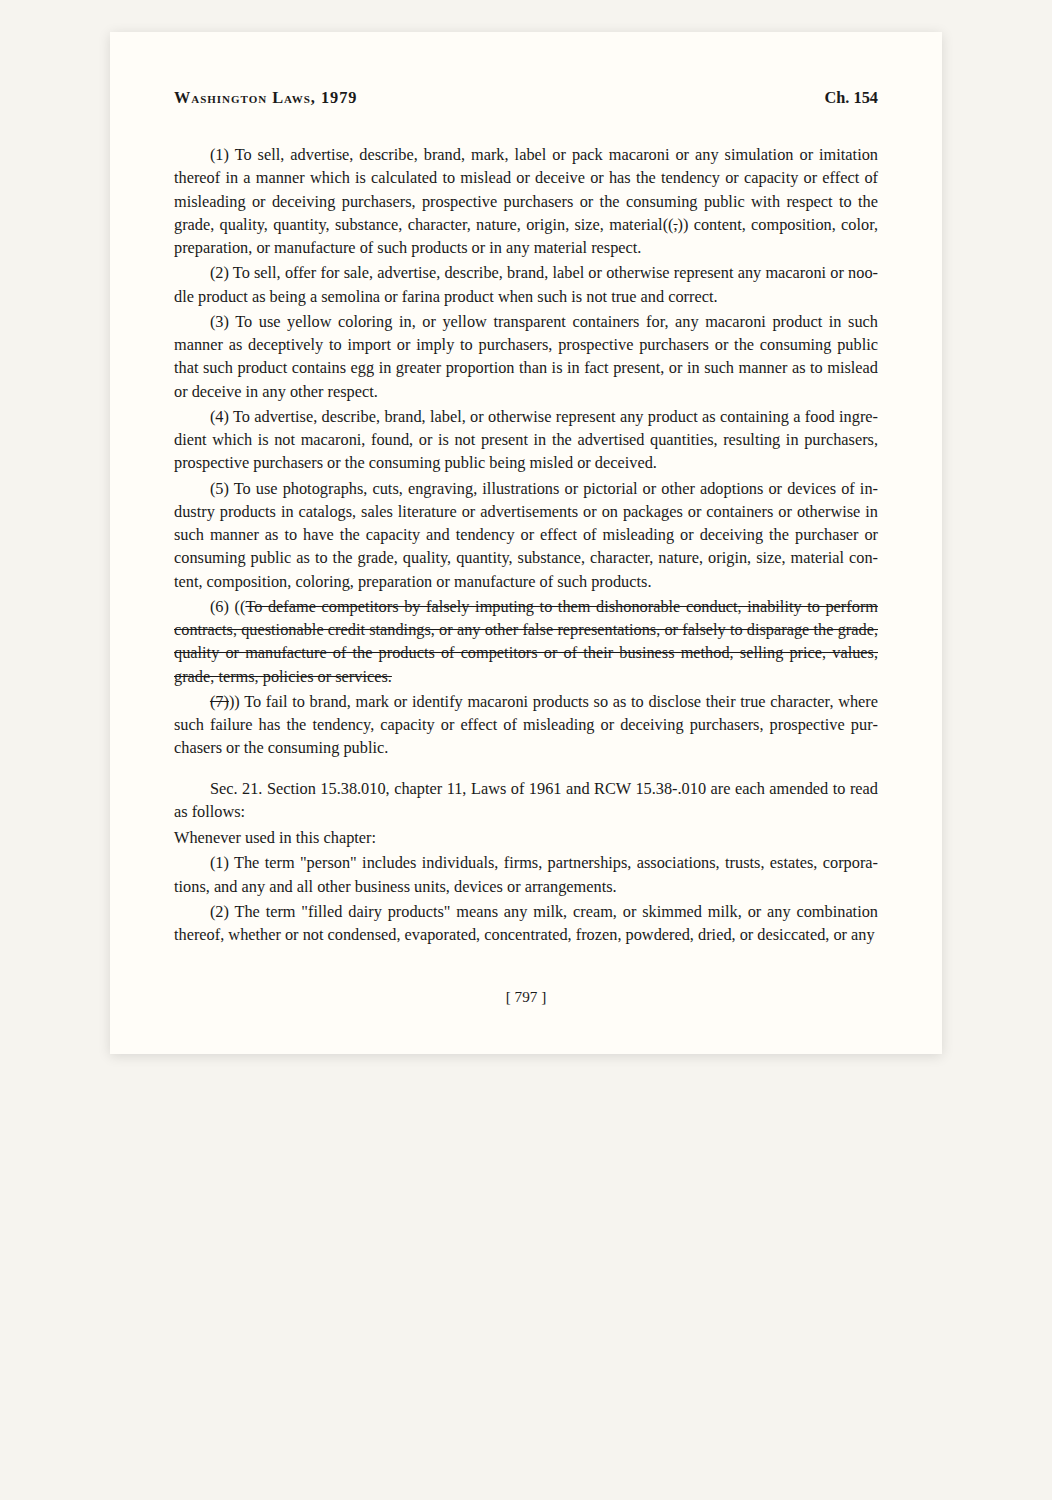Washington Laws, 1979 Ch. 154
(1) To sell, advertise, describe, brand, mark, label or pack macaroni or any simulation or imitation thereof in a manner which is calculated to mislead or deceive or has the tendency or capacity or effect of misleading or deceiving purchasers, prospective purchasers or the consuming public with respect to the grade, quality, quantity, substance, character, nature, origin, size, material((,)) content, composition, color, preparation, or manufacture of such products or in any material respect.
(2) To sell, offer for sale, advertise, describe, brand, label or otherwise represent any macaroni or noodle product as being a semolina or farina product when such is not true and correct.
(3) To use yellow coloring in, or yellow transparent containers for, any macaroni product in such manner as deceptively to import or imply to purchasers, prospective purchasers or the consuming public that such product contains egg in greater proportion than is in fact present, or in such manner as to mislead or deceive in any other respect.
(4) To advertise, describe, brand, label, or otherwise represent any product as containing a food ingredient which is not macaroni, found, or is not present in the advertised quantities, resulting in purchasers, prospective purchasers or the consuming public being misled or deceived.
(5) To use photographs, cuts, engraving, illustrations or pictorial or other adoptions or devices of industry products in catalogs, sales literature or advertisements or on packages or containers or otherwise in such manner as to have the capacity and tendency or effect of misleading or deceiving the purchaser or consuming public as to the grade, quality, quantity, substance, character, nature, origin, size, material content, composition, coloring, preparation or manufacture of such products.
(6) ((To defame competitors by falsely imputing to them dishonorable conduct, inability to perform contracts, questionable credit standings, or any other false representations, or falsely to disparage the grade, quality or manufacture of the products of competitors or of their business method, selling price, values, grade, terms, policies or services.
(7))) To fail to brand, mark or identify macaroni products so as to disclose their true character, where such failure has the tendency, capacity or effect of misleading or deceiving purchasers, prospective purchasers or the consuming public.
Sec. 21. Section 15.38.010, chapter 11, Laws of 1961 and RCW 15.38-.010 are each amended to read as follows:
Whenever used in this chapter:
(1) The term "person" includes individuals, firms, partnerships, associations, trusts, estates, corporations, and any and all other business units, devices or arrangements.
(2) The term "filled dairy products" means any milk, cream, or skimmed milk, or any combination thereof, whether or not condensed, evaporated, concentrated, frozen, powdered, dried, or desiccated, or any
[ 797 ]